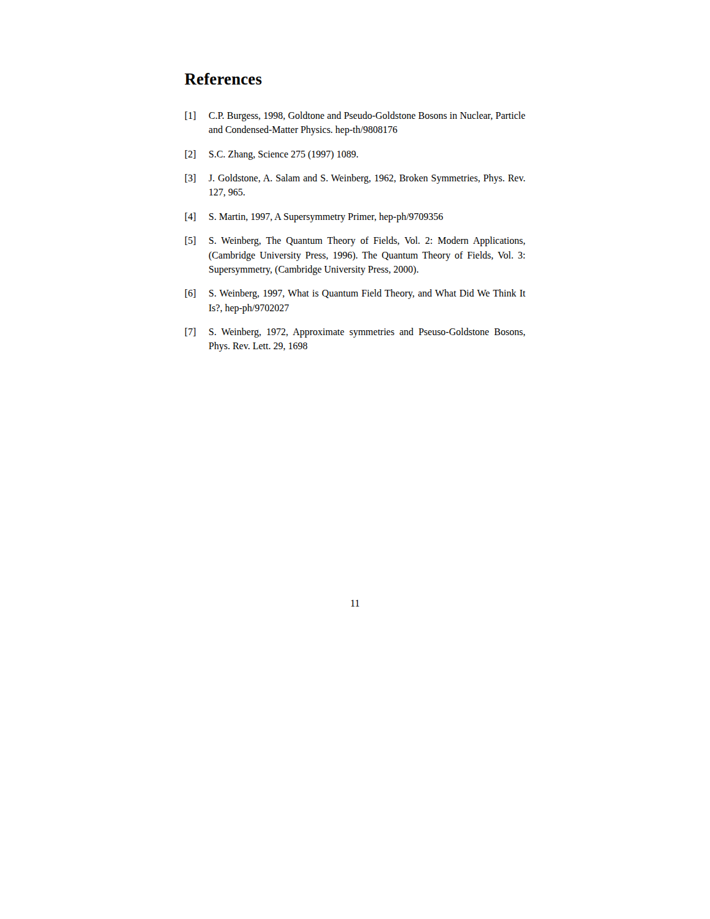References
[1] C.P. Burgess, 1998, Goldtone and Pseudo-Goldstone Bosons in Nuclear, Particle and Condensed-Matter Physics. hep-th/9808176
[2] S.C. Zhang, Science 275 (1997) 1089.
[3] J. Goldstone, A. Salam and S. Weinberg, 1962, Broken Symmetries, Phys. Rev. 127, 965.
[4] S. Martin, 1997, A Supersymmetry Primer, hep-ph/9709356
[5] S. Weinberg, The Quantum Theory of Fields, Vol. 2: Modern Applications, (Cambridge University Press, 1996). The Quantum Theory of Fields, Vol. 3: Supersymmetry, (Cambridge University Press, 2000).
[6] S. Weinberg, 1997, What is Quantum Field Theory, and What Did We Think It Is?, hep-ph/9702027
[7] S. Weinberg, 1972, Approximate symmetries and Pseuso-Goldstone Bosons, Phys. Rev. Lett. 29, 1698
11